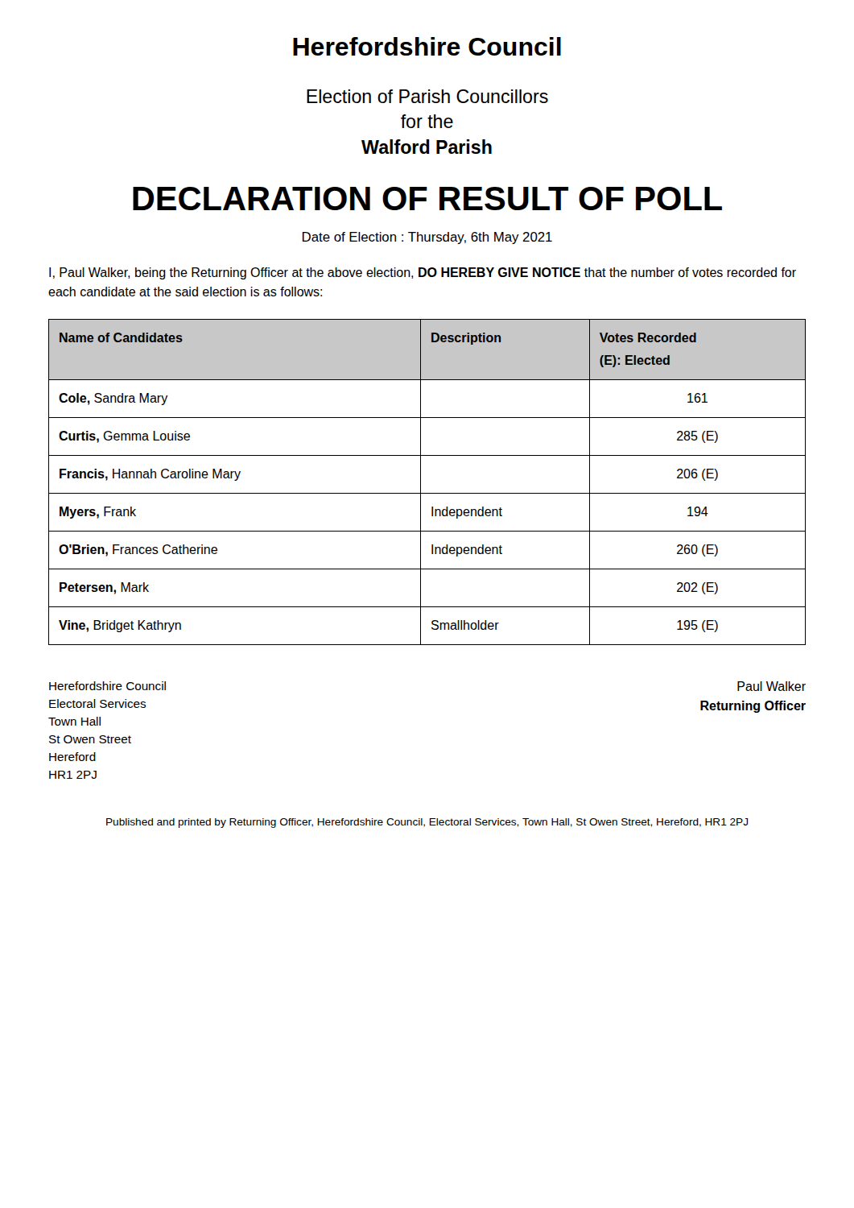Herefordshire Council
Election of Parish Councillors
for the
Walford Parish
DECLARATION OF RESULT OF POLL
Date of Election : Thursday, 6th May 2021
I, Paul Walker, being the Returning Officer at the above election, DO HEREBY GIVE NOTICE that the number of votes recorded for each candidate at the said election is as follows:
| Name of Candidates | Description | Votes Recorded (E): Elected |
| --- | --- | --- |
| Cole, Sandra Mary | | 161 |
| Curtis, Gemma Louise | | 285 (E) |
| Francis, Hannah Caroline Mary | | 206 (E) |
| Myers, Frank | Independent | 194 |
| O'Brien, Frances Catherine | Independent | 260 (E) |
| Petersen, Mark | | 202 (E) |
| Vine, Bridget Kathryn | Smallholder | 195 (E) |
Paul Walker
Returning Officer
Herefordshire Council
Electoral Services
Town Hall
St Owen Street
Hereford
HR1 2PJ
Published and printed by Returning Officer, Herefordshire Council, Electoral Services, Town Hall, St Owen Street, Hereford, HR1 2PJ